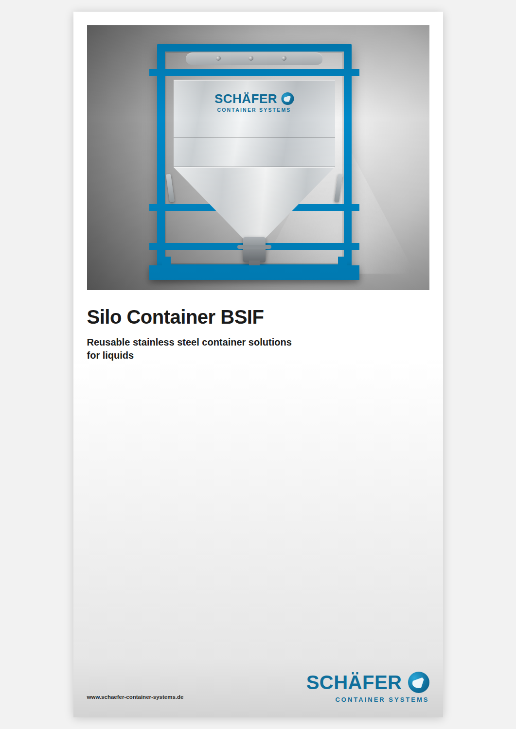SCHÄFER CONTAINER SYSTEMS
Silo Container BSIF
Reusable stainless steel container solutions
for liquids
www.schaefer-container-systems.de
SCHÄFER CONTAINER SYSTEMS